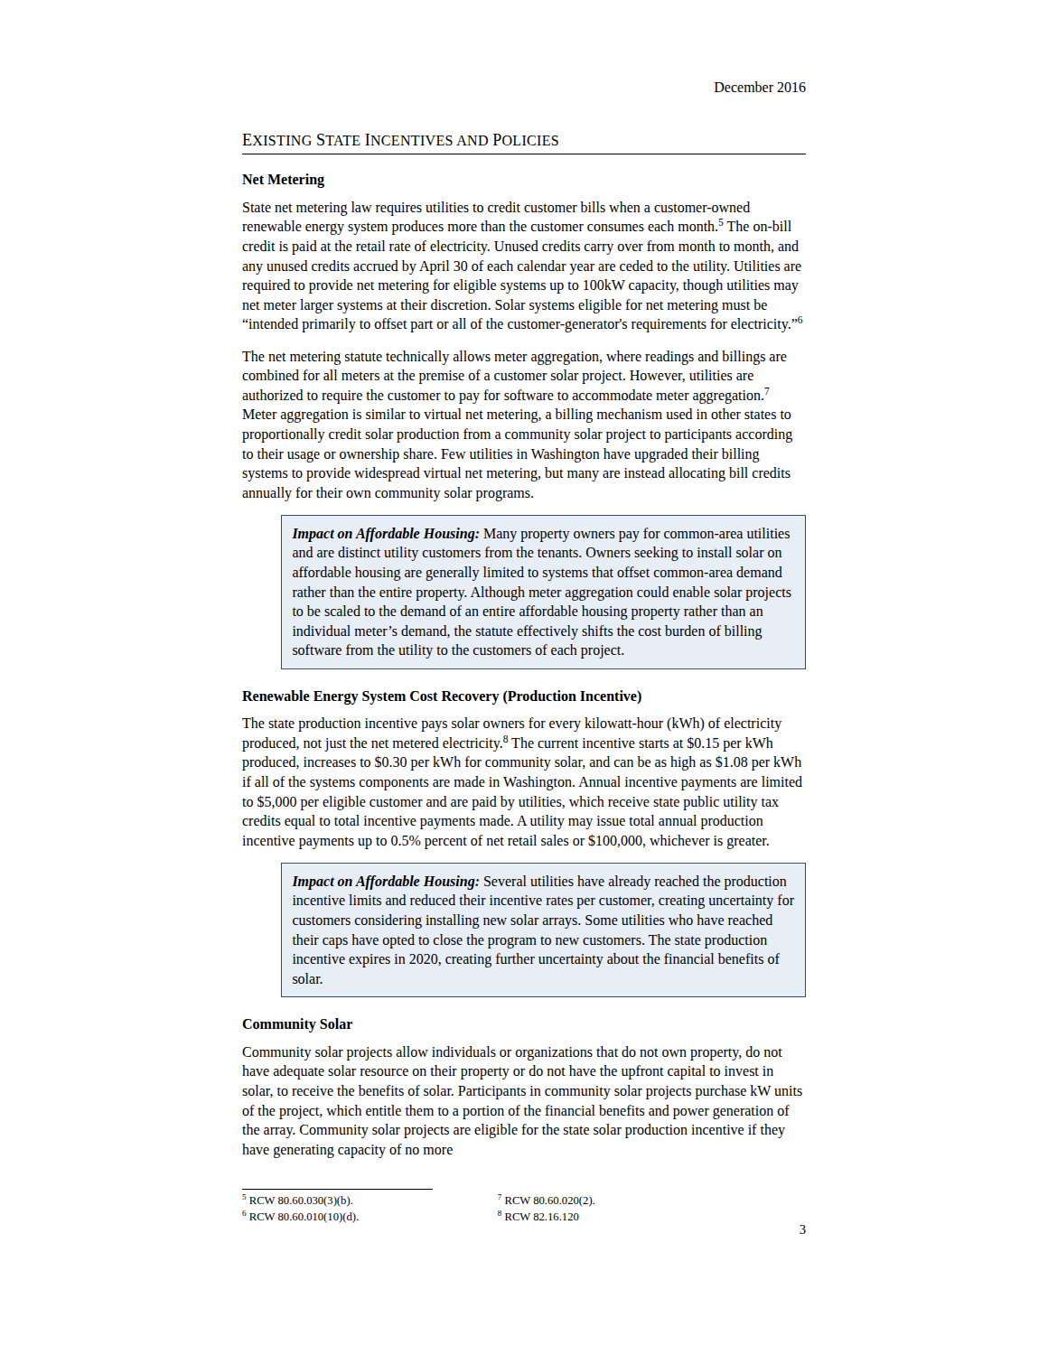December 2016
EXISTING STATE INCENTIVES AND POLICIES
Net Metering
State net metering law requires utilities to credit customer bills when a customer-owned renewable energy system produces more than the customer consumes each month.5 The on-bill credit is paid at the retail rate of electricity. Unused credits carry over from month to month, and any unused credits accrued by April 30 of each calendar year are ceded to the utility. Utilities are required to provide net metering for eligible systems up to 100kW capacity, though utilities may net meter larger systems at their discretion. Solar systems eligible for net metering must be “intended primarily to offset part or all of the customer-generator's requirements for electricity.”6
The net metering statute technically allows meter aggregation, where readings and billings are combined for all meters at the premise of a customer solar project. However, utilities are authorized to require the customer to pay for software to accommodate meter aggregation.7 Meter aggregation is similar to virtual net metering, a billing mechanism used in other states to proportionally credit solar production from a community solar project to participants according to their usage or ownership share. Few utilities in Washington have upgraded their billing systems to provide widespread virtual net metering, but many are instead allocating bill credits annually for their own community solar programs.
Impact on Affordable Housing: Many property owners pay for common-area utilities and are distinct utility customers from the tenants. Owners seeking to install solar on affordable housing are generally limited to systems that offset common-area demand rather than the entire property. Although meter aggregation could enable solar projects to be scaled to the demand of an entire affordable housing property rather than an individual meter’s demand, the statute effectively shifts the cost burden of billing software from the utility to the customers of each project.
Renewable Energy System Cost Recovery (Production Incentive)
The state production incentive pays solar owners for every kilowatt-hour (kWh) of electricity produced, not just the net metered electricity.8 The current incentive starts at $0.15 per kWh produced, increases to $0.30 per kWh for community solar, and can be as high as $1.08 per kWh if all of the systems components are made in Washington. Annual incentive payments are limited to $5,000 per eligible customer and are paid by utilities, which receive state public utility tax credits equal to total incentive payments made. A utility may issue total annual production incentive payments up to 0.5% percent of net retail sales or $100,000, whichever is greater.
Impact on Affordable Housing: Several utilities have already reached the production incentive limits and reduced their incentive rates per customer, creating uncertainty for customers considering installing new solar arrays. Some utilities who have reached their caps have opted to close the program to new customers. The state production incentive expires in 2020, creating further uncertainty about the financial benefits of solar.
Community Solar
Community solar projects allow individuals or organizations that do not own property, do not have adequate solar resource on their property or do not have the upfront capital to invest in solar, to receive the benefits of solar. Participants in community solar projects purchase kW units of the project, which entitle them to a portion of the financial benefits and power generation of the array. Community solar projects are eligible for the state solar production incentive if they have generating capacity of no more
5 RCW 80.60.030(3)(b).
6 RCW 80.60.010(10)(d).
7 RCW 80.60.020(2).
8 RCW 82.16.120
3